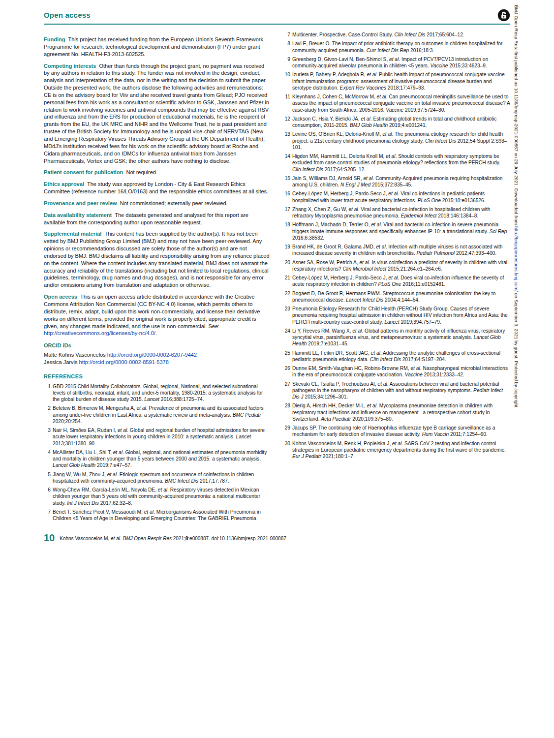BMJ Open Resp Res: first published as 10.1136/bmjresp-2021-000887 on 29 July 2021. Downloaded from http://bmjopenrespres.bmj.com/ on September 3, 2021 by guest. Protected by copyright.
Open access
Funding
This project has received funding from the European Union's Seventh Framework Programme for research, technological development and demonstration (FP7) under grant agreement No. HEALTH-F3-2013-602525.
Competing interests
Other than funds through the project grant, no payment was received by any authors in relation to this study. The funder was not involved in the design, conduct, analysis and interpretation of the data, nor in the writing and the decision to submit the paper. Outside the presented work, the authors disclose the following activities and remunerations: CE is on the advisory board for Viiv and she received travel grants from Gilead; PJO received personal fees from his work as a consultant or scientific advisor to GSK, Janssen and Pfizer in relation to work involving vaccines and antiviral compounds that may be effective against RSV and influenza and from the ERS for production of educational materials, he is the recipient of grants from the EU, the UK MRC and NIHR and the Wellcome Trust, he is past president and trustee of the British Society for Immunology and he is unpaid vice-chair of NERVTAG (New and Emerging Respiratory Viruses Threats Advisory Group at the UK Department of Health); MDdJ's institution received fees for his work on the scientific advisory board at Roche and Cidara pharmaceuticals, and on IDMCs for influenza antiviral trials from Janssen Pharmaceuticals, Vertex and GSK; the other authors have nothing to disclose.
Patient consent for publication
Not required.
Ethics approval
The study was approved by London - City & East Research Ethics Committee (reference number 16/LO/0163) and the responsible ethics committees at all sites.
Provenance and peer review
Not commissioned; externally peer reviewed.
Data availability statement
The datasets generated and analysed for this report are available from the corresponding author upon reasonable request.
Supplemental material
This content has been supplied by the author(s). It has not been vetted by BMJ Publishing Group Limited (BMJ) and may not have been peer-reviewed. Any opinions or recommendations discussed are solely those of the author(s) and are not endorsed by BMJ. BMJ disclaims all liability and responsibility arising from any reliance placed on the content. Where the content includes any translated material, BMJ does not warrant the accuracy and reliability of the translations (including but not limited to local regulations, clinical guidelines, terminology, drug names and drug dosages), and is not responsible for any error and/or omissions arising from translation and adaptation or otherwise.
Open access
This is an open access article distributed in accordance with the Creative Commons Attribution Non Commercial (CC BY-NC 4.0) license, which permits others to distribute, remix, adapt, build upon this work non-commercially, and license their derivative works on different terms, provided the original work is properly cited, appropriate credit is given, any changes made indicated, and the use is non-commercial. See: http://creativecommons.org/licenses/by-nc/4.0/.
ORCID iDs
Malte Kohns Vasconcelos http://orcid.org/0000-0002-6207-9442 Jessica Jarvis http://orcid.org/0000-0002-8591-5378
REFERENCES
GBD 2015 Child Mortality Collaborators. Global, regional, National, and selected subnational levels of stillbirths, neonatal, infant, and under-5 mortality, 1980-2015: a systematic analysis for the global burden of disease study 2015. Lancet 2016;388:1725–74.
Beletew B, Bimerew M, Mengesha A, et al. Prevalence of pneumonia and its associated factors among under-five children in East Africa: a systematic review and meta-analysis. BMC Pediatr 2020;20:254.
Nair H, Simões EA, Rudan I, et al. Global and regional burden of hospital admissions for severe acute lower respiratory infections in young children in 2010: a systematic analysis. Lancet 2013;381:1380–90.
McAllister DA, Liu L, Shi T, et al. Global, regional, and national estimates of pneumonia morbidity and mortality in children younger than 5 years between 2000 and 2015: a systematic analysis. Lancet Glob Health 2019;7:e47–57.
Jiang W, Wu M, Zhou J, et al. Etiologic spectrum and occurrence of coinfections in children hospitalized with community-acquired pneumonia. BMC Infect Dis 2017;17:787.
Wong-Chew RM, García-León ML, Noyola DE, et al. Respiratory viruses detected in Mexican children younger than 5 years old with community-acquired pneumonia: a national multicenter study. Int J Infect Dis 2017;62:32–8.
Bénet T, Sánchez Picot V, Messaoudi M, et al. Microorganisms Associated With Pneumonia in Children <5 Years of Age in Developing and Emerging Countries: The GABRIEL Pneumonia
Multicenter, Prospective, Case-Control Study. Clin Infect Dis 2017;65:604–12.
Lavi E, Breuer O. The impact of prior antibiotic therapy on outcomes in children hospitalized for community-acquired pneumonia. Curr Infect Dis Rep 2016;18:3.
Greenberg D, Givon-Lavi N, Ben-Shimol S, et al. Impact of PCV7/PCV13 introduction on community-acquired alveolar pneumonia in children <5 years. Vaccine 2015;33:4623–9.
Izurieta P, Bahety P, Adegbola R, et al. Public health impact of pneumococcal conjugate vaccine infant immunization programs: assessment of invasive pneumococcal disease burden and serotype distribution. Expert Rev Vaccines 2018;17:479–93.
Kleynhans J, Cohen C, McMorrow M, et al. Can pneumococcal meningitis surveillance be used to assess the impact of pneumococcal conjugate vaccine on total invasive pneumococcal disease? A case-study from South Africa, 2005-2016. Vaccine 2019;37:5724–30.
Jackson C, Hsia Y, Bielicki JA, et al. Estimating global trends in total and childhood antibiotic consumption, 2011-2015. BMJ Glob Health 2019;4:e001241.
Levine OS, O'Brien KL, Deloria-Knoll M, et al. The pneumonia etiology research for child health project: a 21st century childhood pneumonia etiology study. Clin Infect Dis 2012;54 Suppl 2:S93–101.
Higdon MM, Hammitt LL, Deloria Knoll M, et al. Should controls with respiratory symptoms be excluded from case-control studies of pneumonia etiology? reflections from the PERCH study. Clin Infect Dis 2017;64:S205–12.
Jain S, Williams DJ, Arnold SR, et al. Community-Acquired pneumonia requiring hospitalization among U.S. children. N Engl J Med 2015;372:835–45.
Cebey-López M, Herberg J, Pardo-Seco J, et al. Viral co-infections in pediatric patients hospitalized with lower tract acute respiratory infections. PLoS One 2015;10:e0136526.
Zhang X, Chen Z, Gu W, et al. Viral and bacterial co-infection in hospitalised children with refractory Mycoplasma pneumoniae pneumonia. Epidemiol Infect 2018;146:1384–8.
Hoffmann J, Machado D, Terrier O, et al. Viral and bacterial co-infection in severe pneumonia triggers innate immune responses and specifically enhances IP-10: a translational study. Sci Rep 2016;6:38532.
Brand HK, de Groot R, Galama JMD, et al. Infection with multiple viruses is not associated with increased disease severity in children with bronchiolitis. Pediatr Pulmonol 2012;47:393–400.
Asner SA, Rose W, Petrich A, et al. Is virus coinfection a predictor of severity in children with viral respiratory infections? Clin Microbiol Infect 2015;21:264.e1–264.e6.
Cebey-López M, Herberg J, Pardo-Seco J, et al. Does viral co-infection influence the severity of acute respiratory infection in children? PLoS One 2016;11:e0152481.
Bogaert D, De Groot R, Hermans PWM. Streptococcus pneumoniae colonisation: the key to pneumococcal disease. Lancet Infect Dis 2004;4:144–54.
Pneumonia Etiology Research for Child Health (PERCH) Study Group. Causes of severe pneumonia requiring hospital admission in children without HIV infection from Africa and Asia: the PERCH multi-country case-control study. Lancet 2019;394:757–79.
Li Y, Reeves RM, Wang X, et al. Global patterns in monthly activity of influenza virus, respiratory syncytial virus, parainfluenza virus, and metapneumovirus: a systematic analysis. Lancet Glob Health 2019;7:e1031–45.
Hammitt LL, Feikin DR, Scott JAG, et al. Addressing the analytic challenges of cross-sectional pediatric pneumonia etiology data. Clin Infect Dis 2017;64:S197–204.
Dunne EM, Smith-Vaughan HC, Robins-Browne RM, et al. Nasopharyngeal microbial interactions in the era of pneumococcal conjugate vaccination. Vaccine 2013;31:2333–42.
Skevaki CL, Tsialta P, Trochoutsou AI, et al. Associations between viral and bacterial potential pathogens in the nasopharynx of children with and without respiratory symptoms. Pediatr Infect Dis J 2015;34:1296–301.
Dierig A, Hirsch HH, Decker M-L, et al. Mycoplasma pneumoniae detection in children with respiratory tract infections and influence on management - a retrospective cohort study in Switzerland. Acta Paediatr 2020;109:375–80.
Jacups SP. The continuing role of Haemophilus influenzae type B carriage surveillance as a mechanism for early detection of invasive disease activity. Hum Vaccin 2011;7:1254–60.
Kohns Vasconcelos M, Renk H, Popielska J, et al. SARS-CoV-2 testing and infection control strategies in European paediatric emergency departments during the first wave of the pandemic. Eur J Pediatr 2021;180:1–7.
10
Kohns Vasconcelos M, et al. BMJ Open Respir Res 2021;8:e000887. doi:10.1136/bmjresp-2021-000887